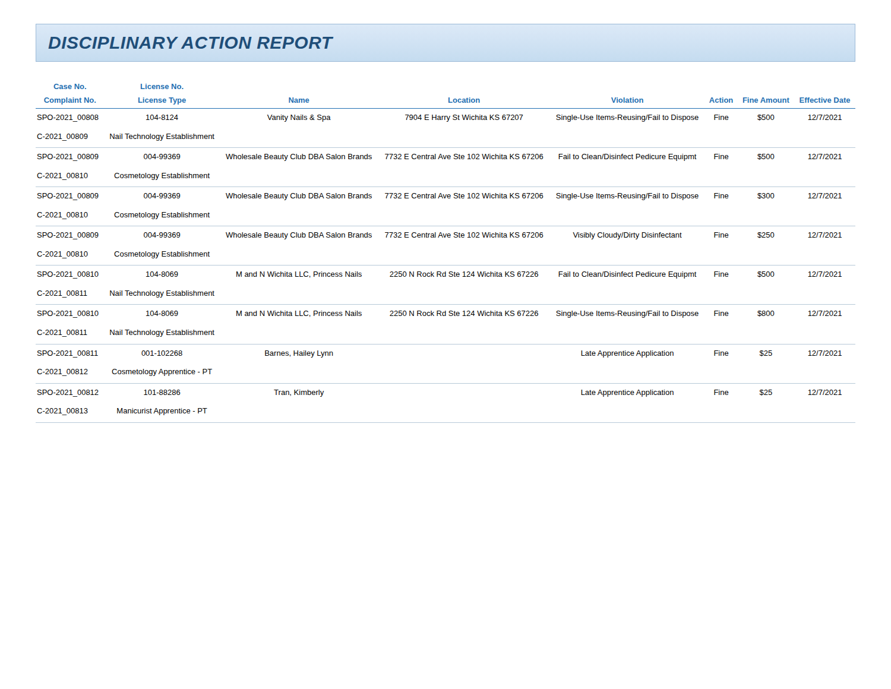DISCIPLINARY ACTION REPORT
| Case No. | License No. | | | | | | |
| --- | --- | --- | --- | --- | --- | --- | --- |
| Complaint No. | License Type | Name | Location | Violation | Action | Fine Amount | Effective Date |
| SPO-2021_00808 C-2021_00809 | 104-8124 Nail Technology Establishment | Vanity Nails & Spa | 7904 E Harry St Wichita KS 67207 | Single-Use Items-Reusing/Fail to Dispose | Fine | $500 | 12/7/2021 |
| SPO-2021_00809 C-2021_00810 | 004-99369 Cosmetology Establishment | Wholesale Beauty Club DBA Salon Brands | 7732 E Central Ave Ste 102 Wichita KS 67206 | Fail to Clean/Disinfect Pedicure Equipmt | Fine | $500 | 12/7/2021 |
| SPO-2021_00809 C-2021_00810 | 004-99369 Cosmetology Establishment | Wholesale Beauty Club DBA Salon Brands | 7732 E Central Ave Ste 102 Wichita KS 67206 | Single-Use Items-Reusing/Fail to Dispose | Fine | $300 | 12/7/2021 |
| SPO-2021_00809 C-2021_00810 | 004-99369 Cosmetology Establishment | Wholesale Beauty Club DBA Salon Brands | 7732 E Central Ave Ste 102 Wichita KS 67206 | Visibly Cloudy/Dirty Disinfectant | Fine | $250 | 12/7/2021 |
| SPO-2021_00810 C-2021_00811 | 104-8069 Nail Technology Establishment | M and N Wichita LLC, Princess Nails | 2250 N Rock Rd Ste 124 Wichita KS 67226 | Fail to Clean/Disinfect Pedicure Equipmt | Fine | $500 | 12/7/2021 |
| SPO-2021_00810 C-2021_00811 | 104-8069 Nail Technology Establishment | M and N Wichita LLC, Princess Nails | 2250 N Rock Rd Ste 124 Wichita KS 67226 | Single-Use Items-Reusing/Fail to Dispose | Fine | $800 | 12/7/2021 |
| SPO-2021_00811 C-2021_00812 | 001-102268 Cosmetology Apprentice - PT | Barnes, Hailey Lynn | | Late Apprentice Application | Fine | $25 | 12/7/2021 |
| SPO-2021_00812 C-2021_00813 | 101-88286 Manicurist Apprentice - PT | Tran, Kimberly | | Late Apprentice Application | Fine | $25 | 12/7/2021 |